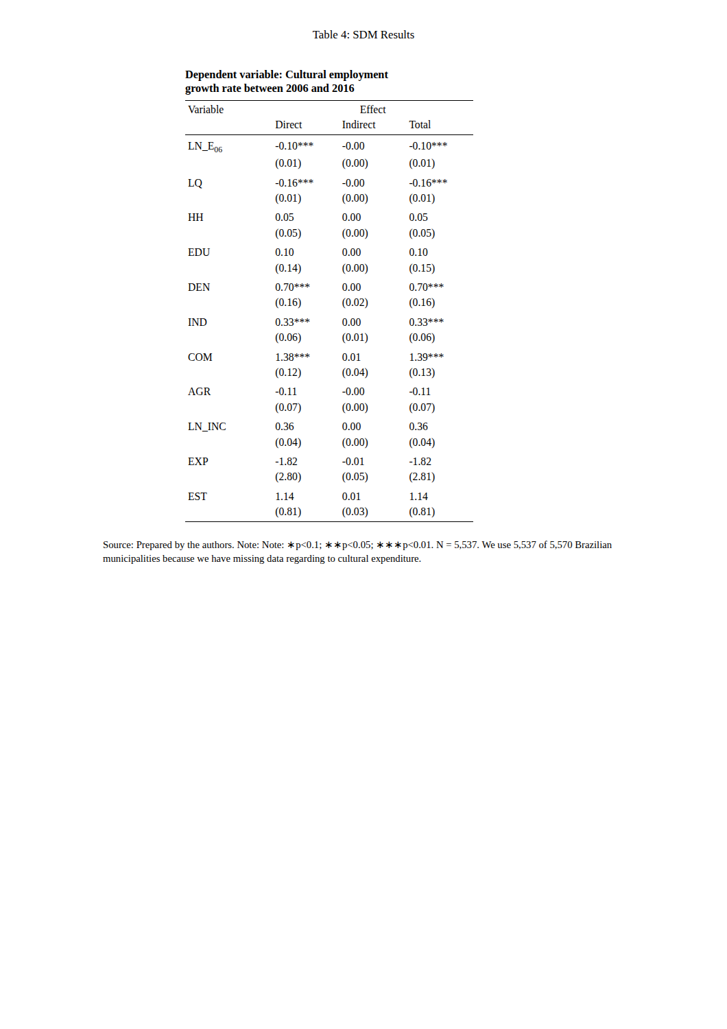Table 4: SDM Results
Dependent variable: Cultural employment
growth rate between 2006 and 2016
| Variable | Effect |
| --- | --- |
| | Direct | Indirect | Total |
| LN_E 06 | -0.10*** | -0.00 | -0.10*** |
| | (0.01) | (0.00) | (0.01) |
| LQ | -0.16*** | -0.00 | -0.16*** |
| | (0.01) | (0.00) | (0.01) |
| HH | 0.05 | 0.00 | 0.05 |
| | (0.05) | (0.00) | (0.05) |
| EDU | 0.10 | 0.00 | 0.10 |
| | (0.14) | (0.00) | (0.15) |
| DEN | 0.70*** | 0.00 | 0.70*** |
| | (0.16) | (0.02) | (0.16) |
| IND | 0.33*** | 0.00 | 0.33*** |
| | (0.06) | (0.01) | (0.06) |
| COM | 1.38*** | 0.01 | 1.39*** |
| | (0.12) | (0.04) | (0.13) |
| AGR | -0.11 | -0.00 | -0.11 |
| | (0.07) | (0.00) | (0.07) |
| LN_INC | 0.36 | 0.00 | 0.36 |
| | (0.04) | (0.00) | (0.04) |
| EXP | -1.82 | -0.01 | -1.82 |
| | (2.80) | (0.05) | (2.81) |
| EST | 1.14 | 0.01 | 1.14 |
| | (0.81) | (0.03) | (0.81) |
Source: Prepared by the authors. Note: Note: ∗p<0.1; ∗∗p<0.05; ∗∗∗p<0.01. N = 5,537. We use 5,537 of 5,570 Brazilian municipalities because we have missing data regarding to cultural expenditure.